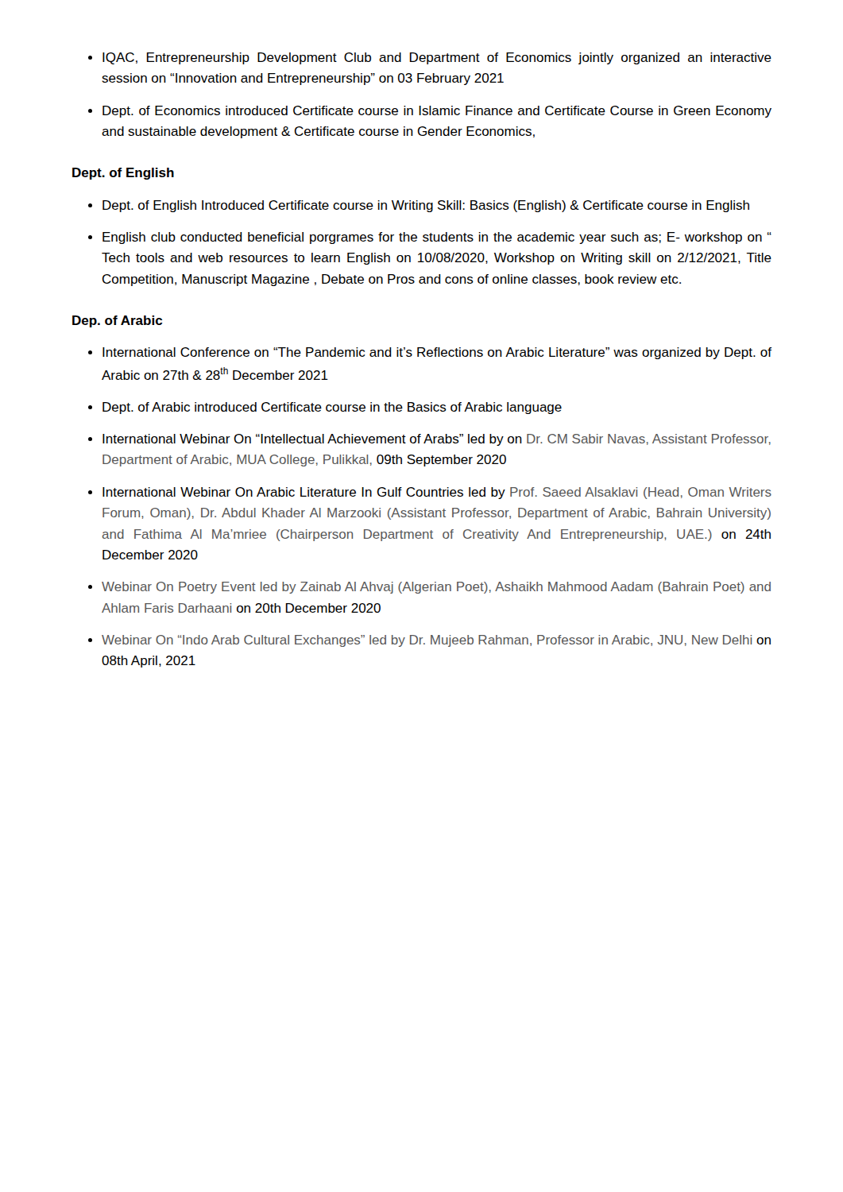IQAC, Entrepreneurship Development Club and Department of Economics jointly organized an interactive session on “Innovation and Entrepreneurship” on 03 February 2021
Dept. of Economics introduced Certificate course in Islamic Finance and Certificate Course in Green Economy and sustainable development & Certificate course in Gender Economics,
Dept. of English
Dept. of English Introduced Certificate course in Writing Skill: Basics (English) & Certificate course in English
English club conducted beneficial porgrames for the students in the academic year such as; E- workshop on “ Tech tools and web resources to learn English on 10/08/2020, Workshop on Writing skill on 2/12/2021, Title Competition, Manuscript Magazine , Debate on Pros and cons of online classes, book review etc.
Dep. of Arabic
International Conference on “The Pandemic and it’s Reflections on Arabic Literature” was organized by Dept. of Arabic on 27th & 28th December 2021
Dept. of Arabic introduced Certificate course in the Basics of Arabic language
International Webinar On “Intellectual Achievement of Arabs” led by on Dr. CM Sabir Navas, Assistant Professor, Department of Arabic, MUA College, Pulikkal, 09th September 2020
International Webinar On Arabic Literature In Gulf Countries led by Prof. Saeed Alsaklavi (Head, Oman Writers Forum, Oman), Dr. Abdul Khader Al Marzooki (Assistant Professor, Department of Arabic, Bahrain University) and Fathima Al Ma’mriee (Chairperson Department of Creativity And Entrepreneurship, UAE.) on 24th December 2020
Webinar On Poetry Event led by Zainab Al Ahvaj (Algerian Poet), Ashaikh Mahmood Aadam (Bahrain Poet) and Ahlam Faris Darhaani on 20th December 2020
Webinar On “Indo Arab Cultural Exchanges” led by Dr. Mujeeb Rahman, Professor in Arabic, JNU, New Delhi on 08th April, 2021